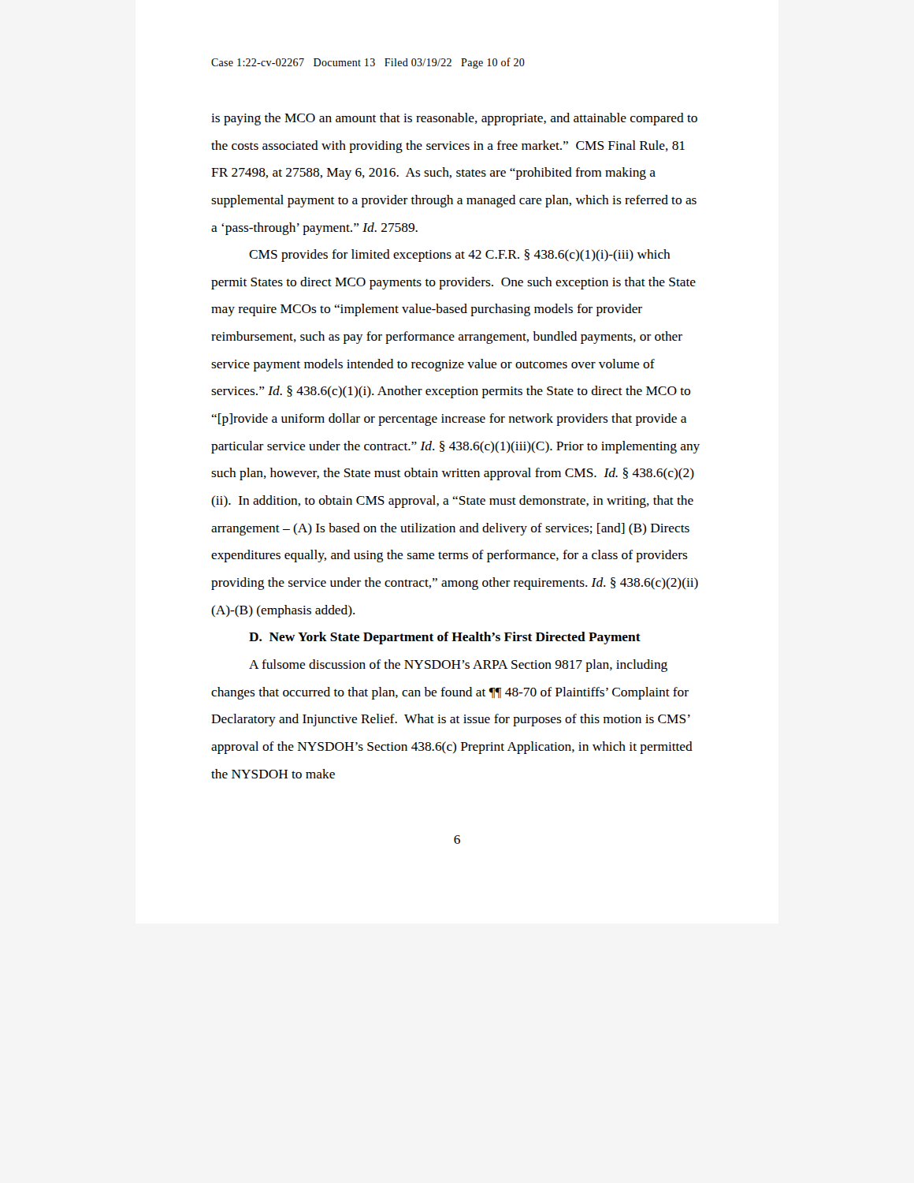Case 1:22-cv-02267 Document 13 Filed 03/19/22 Page 10 of 20
is paying the MCO an amount that is reasonable, appropriate, and attainable compared to the costs associated with providing the services in a free market.” CMS Final Rule, 81 FR 27498, at 27588, May 6, 2016. As such, states are “prohibited from making a supplemental payment to a provider through a managed care plan, which is referred to as a ‘pass-through’ payment.” Id. 27589.
CMS provides for limited exceptions at 42 C.F.R. § 438.6(c)(1)(i)-(iii) which permit States to direct MCO payments to providers. One such exception is that the State may require MCOs to “implement value-based purchasing models for provider reimbursement, such as pay for performance arrangement, bundled payments, or other service payment models intended to recognize value or outcomes over volume of services.” Id. § 438.6(c)(1)(i). Another exception permits the State to direct the MCO to “[p]rovide a uniform dollar or percentage increase for network providers that provide a particular service under the contract.” Id. § 438.6(c)(1)(iii)(C). Prior to implementing any such plan, however, the State must obtain written approval from CMS. Id. § 438.6(c)(2)(ii). In addition, to obtain CMS approval, a “State must demonstrate, in writing, that the arrangement – (A) Is based on the utilization and delivery of services; [and] (B) Directs expenditures equally, and using the same terms of performance, for a class of providers providing the service under the contract,” among other requirements. Id. § 438.6(c)(2)(ii)(A)-(B) (emphasis added).
D. New York State Department of Health’s First Directed Payment
A fulsome discussion of the NYSDOH’s ARPA Section 9817 plan, including changes that occurred to that plan, can be found at ¶¶ 48-70 of Plaintiffs’ Complaint for Declaratory and Injunctive Relief. What is at issue for purposes of this motion is CMS’ approval of the NYSDOH’s Section 438.6(c) Preprint Application, in which it permitted the NYSDOH to make
6